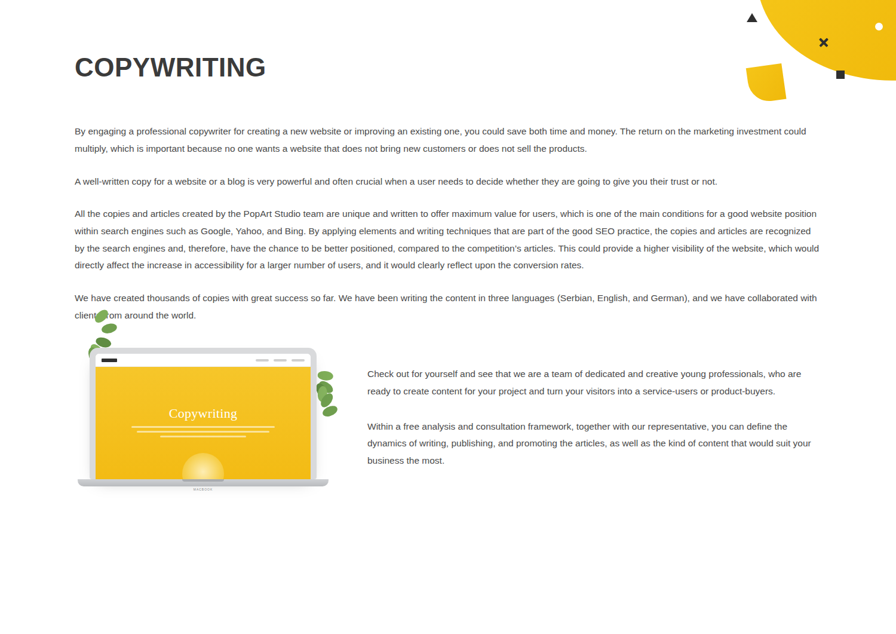COPYWRITING
By engaging a professional copywriter for creating a new website or improving an existing one, you could save both time and money. The return on the marketing investment could multiply, which is important because no one wants a website that does not bring new customers or does not sell the products.
A well-written copy for a website or a blog is very powerful and often crucial when a user needs to decide whether they are going to give you their trust or not.
All the copies and articles created by the PopArt Studio team are unique and written to offer maximum value for users, which is one of the main conditions for a good website position within search engines such as Google, Yahoo, and Bing. By applying elements and writing techniques that are part of the good SEO practice, the copies and articles are recognized by the search engines and, therefore, have the chance to be better positioned, compared to the competition’s articles. This could provide a higher visibility of the website, which would directly affect the increase in accessibility for a larger number of users, and it would clearly reflect upon the conversion rates.
We have created thousands of copies with great success so far. We have been writing the content in three languages (Serbian, English, and German), and we have collaborated with clients from around the world.
Copywriting
MacBook
Check out for yourself and see that we are a team of dedicated and creative young professionals, who are ready to create content for your project and turn your visitors into a service-users or product-buyers.
Within a free analysis and consultation framework, together with our representative, you can define the dynamics of writing, publishing, and promoting the articles, as well as the kind of content that would suit your business the most.